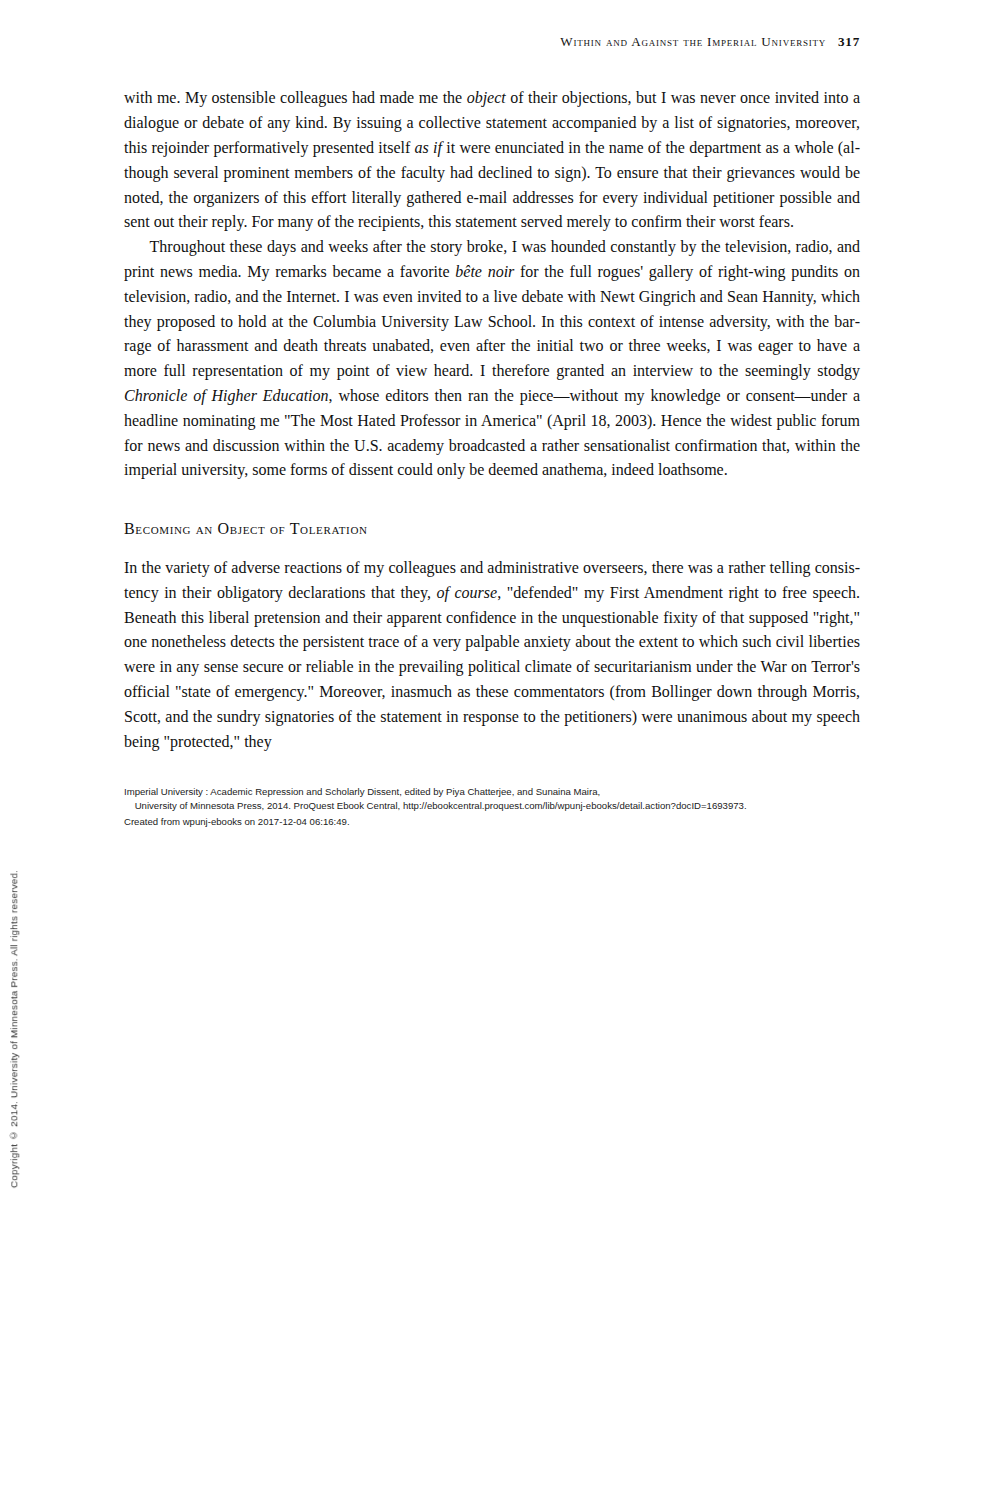Copyright © 2014. University of Minnesota Press. All rights reserved.
Within and Against the Imperial University317
with me. My ostensible colleagues had made me the object of their objections, but I was never once invited into a dialogue or debate of any kind. By issuing a collective statement accompanied by a list of signatories, moreover, this rejoinder performatively presented itself as if it were enunciated in the name of the department as a whole (although several prominent members of the faculty had declined to sign). To ensure that their grievances would be noted, the organizers of this effort literally gathered e-mail addresses for every individual petitioner possible and sent out their reply. For many of the recipients, this statement served merely to confirm their worst fears.
Throughout these days and weeks after the story broke, I was hounded constantly by the television, radio, and print news media. My remarks became a favorite bête noir for the full rogues' gallery of right-wing pundits on television, radio, and the Internet. I was even invited to a live debate with Newt Gingrich and Sean Hannity, which they proposed to hold at the Columbia University Law School. In this context of intense adversity, with the barrage of harassment and death threats unabated, even after the initial two or three weeks, I was eager to have a more full representation of my point of view heard. I therefore granted an interview to the seemingly stodgy Chronicle of Higher Education, whose editors then ran the piece—without my knowledge or consent—under a headline nominating me "The Most Hated Professor in America" (April 18, 2003). Hence the widest public forum for news and discussion within the U.S. academy broadcasted a rather sensationalist confirmation that, within the imperial university, some forms of dissent could only be deemed anathema, indeed loathsome.
Becoming an Object of Toleration
In the variety of adverse reactions of my colleagues and administrative overseers, there was a rather telling consistency in their obligatory declarations that they, of course, "defended" my First Amendment right to free speech. Beneath this liberal pretension and their apparent confidence in the unquestionable fixity of that supposed "right," one nonetheless detects the persistent trace of a very palpable anxiety about the extent to which such civil liberties were in any sense secure or reliable in the prevailing political climate of securitarianism under the War on Terror's official "state of emergency." Moreover, inasmuch as these commentators (from Bollinger down through Morris, Scott, and the sundry signatories of the statement in response to the petitioners) were unanimous about my speech being "protected," they
Imperial University : Academic Repression and Scholarly Dissent, edited by Piya Chatterjee, and Sunaina Maira,
University of Minnesota Press, 2014. ProQuest Ebook Central, http://ebookcentral.proquest.com/lib/wpunj-ebooks/detail.action?docID=1693973.
Created from wpunj-ebooks on 2017-12-04 06:16:49.